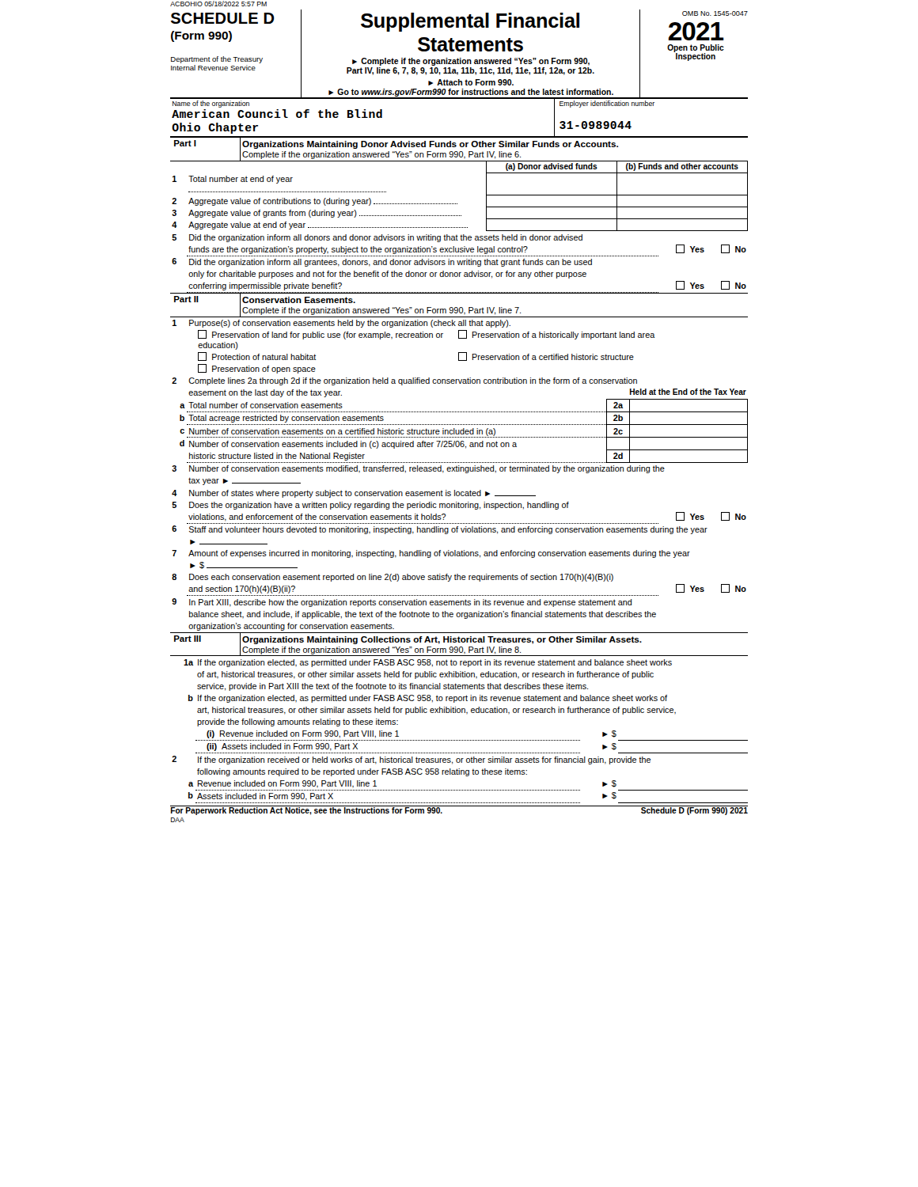ACBOHIO 05/18/2022 5:57 PM
| SCHEDULE D (Form 990) Department of the Treasury Internal Revenue Service | Supplemental Financial Statements ► Complete if the organization answered “Yes” on Form 990, Part IV, line 6, 7, 8, 9, 10, 11a, 11b, 11c, 11d, 11e, 11f, 12a, or 12b. ► Attach to Form 990. ► Go to www.irs.gov/Form990 for instructions and the latest information. | OMB No. 1545-0047 2021 Open to Public Inspection |
| Name of the organization American Council of the Blind Ohio Chapter | Employer identification number 31-0989044 |
| Part I | Organizations Maintaining Donor Advised Funds or Other Similar Funds or Accounts. Complete if the organization answered “Yes” on Form 990, Part IV, line 6. |
| | | (a) Donor advised funds | (b) Funds and other accounts |
| 1 | Total number at end of year | | |
| 2 | Aggregate value of contributions to (during year) | | |
| 3 | Aggregate value of grants from (during year) | | |
| 4 | Aggregate value at end of year | | |
| 5 | Did the organization inform all donors and donor advisors in writing that the assets held in donor advised |
| | funds are the organization’s property, subject to the organization’s exclusive legal control? | Yes | No |
| 6 | Did the organization inform all grantees, donors, and donor advisors in writing that grant funds can be used |
| | only for charitable purposes and not for the benefit of the donor or donor advisor, or for any other purpose |
| | conferring impermissible private benefit? | Yes | No |
| Part II | Conservation Easements. Complete if the organization answered “Yes” on Form 990, Part IV, line 7. |
| 1 | Purpose(s) of conservation easements held by the organization (check all that apply). |
| | Preservation of land for public use (for example, recreation or education) | Preservation of a historically important land area |
| | Protection of natural habitat | Preservation of a certified historic structure |
| | Preservation of open space |
| 2 | Complete lines 2a through 2d if the organization held a qualified conservation contribution in the form of a conservation |
| | easement on the last day of the tax year. | Held at the End of the Tax Year |
| a | Total number of conservation easements | 2a | |
| b | Total acreage restricted by conservation easements | 2b | |
| c | Number of conservation easements on a certified historic structure included in (a) | 2c | |
| d | Number of conservation easements included in (c) acquired after 7/25/06, and not on a | | |
| | historic structure listed in the National Register | 2d | |
| 3 | Number of conservation easements modified, transferred, released, extinguished, or terminated by the organization during the |
| | tax year ► |
| 4 | Number of states where property subject to conservation easement is located ► |
| 5 | Does the organization have a written policy regarding the periodic monitoring, inspection, handling of |
| | violations, and enforcement of the conservation easements it holds? | Yes | No |
| 6 | Staff and volunteer hours devoted to monitoring, inspecting, handling of violations, and enforcing conservation easements during the year |
| | ► |
| 7 | Amount of expenses incurred in monitoring, inspecting, handling of violations, and enforcing conservation easements during the year |
| | ► $ |
| 8 | Does each conservation easement reported on line 2(d) above satisfy the requirements of section 170(h)(4)(B)(i) |
| | and section 170(h)(4)(B)(ii)? | Yes | No |
| 9 | In Part XIII, describe how the organization reports conservation easements in its revenue and expense statement and |
| | balance sheet, and include, if applicable, the text of the footnote to the organization’s financial statements that describes the |
| | organization’s accounting for conservation easements. |
| Part III | Organizations Maintaining Collections of Art, Historical Treasures, or Other Similar Assets. Complete if the organization answered “Yes” on Form 990, Part IV, line 8. |
| 1a | If the organization elected, as permitted under FASB ASC 958, not to report in its revenue statement and balance sheet works |
| | of art, historical treasures, or other similar assets held for public exhibition, education, or research in furtherance of public |
| | service, provide in Part XIII the text of the footnote to its financial statements that describes these items. |
| b | If the organization elected, as permitted under FASB ASC 958, to report in its revenue statement and balance sheet works of |
| | art, historical treasures, or other similar assets held for public exhibition, education, or research in furtherance of public service, |
| | provide the following amounts relating to these items: |
| | (i) Revenue included on Form 990, Part VIII, line 1 | ► $ | |
| | (ii) Assets included in Form 990, Part X | ► $ | |
| 2 | If the organization received or held works of art, historical treasures, or other similar assets for financial gain, provide the |
| | following amounts required to be reported under FASB ASC 958 relating to these items: |
| a | Revenue included on Form 990, Part VIII, line 1 | ► $ | |
| b | Assets included in Form 990, Part X | ► $ | |
| For Paperwork Reduction Act Notice, see the Instructions for Form 990. | Schedule D (Form 990) 2021 |
| DAA |